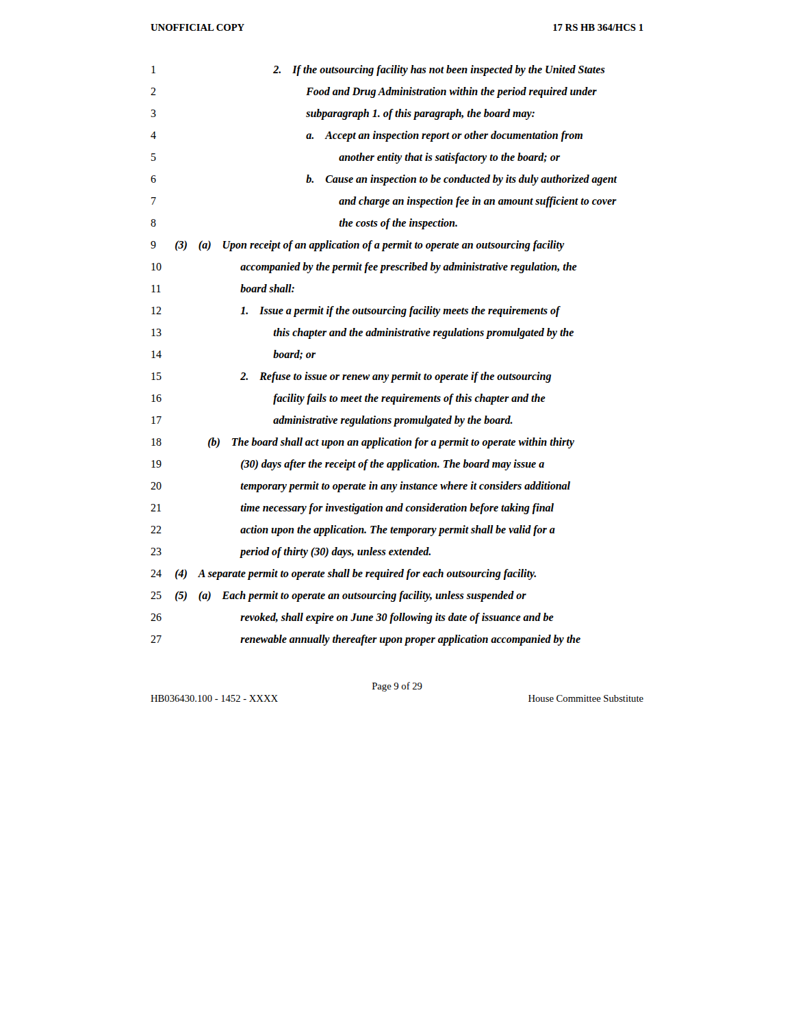UNOFFICIAL COPY 17 RS HB 364/HCS 1
| 1 | 2. If the outsourcing facility has not been inspected by the United States |
| 2 | Food and Drug Administration within the period required under |
| 3 | subparagraph 1. of this paragraph, the board may: |
| 4 | a. Accept an inspection report or other documentation from |
| 5 | another entity that is satisfactory to the board; or |
| 6 | b. Cause an inspection to be conducted by its duly authorized agent |
| 7 | and charge an inspection fee in an amount sufficient to cover |
| 8 | the costs of the inspection. |
| 9 | (3) (a) Upon receipt of an application of a permit to operate an outsourcing facility |
| 10 | accompanied by the permit fee prescribed by administrative regulation, the |
| 11 | board shall: |
| 12 | 1. Issue a permit if the outsourcing facility meets the requirements of |
| 13 | this chapter and the administrative regulations promulgated by the |
| 14 | board; or |
| 15 | 2. Refuse to issue or renew any permit to operate if the outsourcing |
| 16 | facility fails to meet the requirements of this chapter and the |
| 17 | administrative regulations promulgated by the board. |
| 18 | (b) The board shall act upon an application for a permit to operate within thirty |
| 19 | (30) days after the receipt of the application. The board may issue a |
| 20 | temporary permit to operate in any instance where it considers additional |
| 21 | time necessary for investigation and consideration before taking final |
| 22 | action upon the application. The temporary permit shall be valid for a |
| 23 | period of thirty (30) days, unless extended. |
| 24 | (4) A separate permit to operate shall be required for each outsourcing facility. |
| 25 | (5) (a) Each permit to operate an outsourcing facility, unless suspended or |
| 26 | revoked, shall expire on June 30 following its date of issuance and be |
| 27 | renewable annually thereafter upon proper application accompanied by the |
Page 9 of 29
HB036430.100 - 1452 - XXXX House Committee Substitute